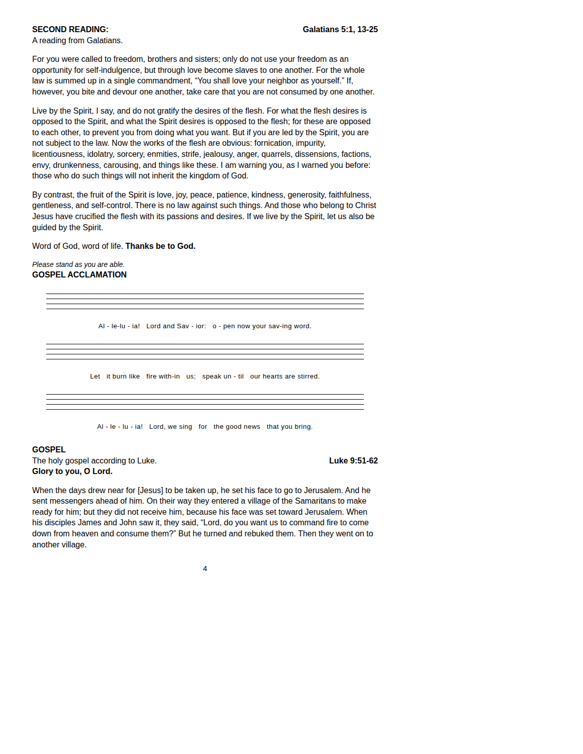SECOND READING: Galatians 5:1, 13-25
A reading from Galatians.
For you were called to freedom, brothers and sisters; only do not use your freedom as an opportunity for self-indulgence, but through love become slaves to one another. For the whole law is summed up in a single commandment, “You shall love your neighbor as yourself.” If, however, you bite and devour one another, take care that you are not consumed by one another.
Live by the Spirit, I say, and do not gratify the desires of the flesh. For what the flesh desires is opposed to the Spirit, and what the Spirit desires is opposed to the flesh; for these are opposed to each other, to prevent you from doing what you want. But if you are led by the Spirit, you are not subject to the law. Now the works of the flesh are obvious: fornication, impurity, licentiousness, idolatry, sorcery, enmities, strife, jealousy, anger, quarrels, dissensions, factions, envy, drunkenness, carousing, and things like these. I am warning you, as I warned you before: those who do such things will not inherit the kingdom of God.
By contrast, the fruit of the Spirit is love, joy, peace, patience, kindness, generosity, faithfulness, gentleness, and self-control. There is no law against such things. And those who belong to Christ Jesus have crucified the flesh with its passions and desires. If we live by the Spirit, let us also be guided by the Spirit.
Word of God, word of life. Thanks be to God.
Please stand as you are able.
GOSPEL ACCLAMATION
Al - le-lu - ia! Lord and Sav - ior: o - pen now your sav-ing word.
Let it burn like fire with-in us; speak un - til our hearts are stirred.
Al - le - lu - ia! Lord, we sing for the good news that you bring.
GOSPEL
The holy gospel according to Luke. Luke 9:51-62
Glory to you, O Lord.
When the days drew near for [Jesus] to be taken up, he set his face to go to Jerusalem. And he sent messengers ahead of him. On their way they entered a village of the Samaritans to make ready for him; but they did not receive him, because his face was set toward Jerusalem. When his disciples James and John saw it, they said, “Lord, do you want us to command fire to come down from heaven and consume them?” But he turned and rebuked them. Then they went on to another village.
4